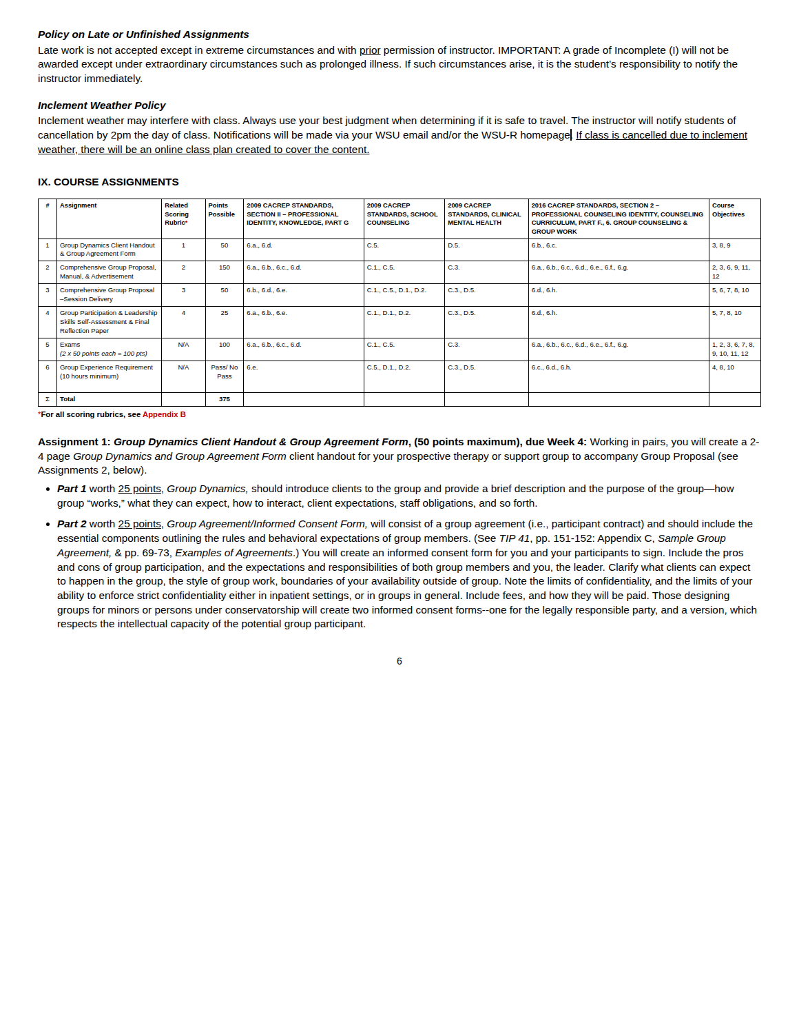Policy on Late or Unfinished Assignments
Late work is not accepted except in extreme circumstances and with prior permission of instructor. IMPORTANT: A grade of Incomplete (I) will not be awarded except under extraordinary circumstances such as prolonged illness. If such circumstances arise, it is the student’s responsibility to notify the instructor immediately.
Inclement Weather Policy
Inclement weather may interfere with class. Always use your best judgment when determining if it is safe to travel. The instructor will notify students of cancellation by 2pm the day of class. Notifications will be made via your WSU email and/or the WSU-R homepage. If class is cancelled due to inclement weather, there will be an online class plan created to cover the content.
IX. COURSE ASSIGNMENTS
| # | Assignment | Related Scoring Rubric * | Points Possible | 2009 CACREP STANDARDS, SECTION II – PROFESSIONAL IDENTITY, KNOWLEDGE, PART G | 2009 CACREP STANDARDS, SCHOOL COUNSELING | 2009 CACREP STANDARDS, CLINICAL MENTAL HEALTH | 2016 CACREP STANDARDS, SECTION 2 – PROFESSIONAL COUNSELING IDENTITY, COUNSELING CURRICULUM, PART F., 6. GROUP COUNSELING & GROUP WORK | Course Objectives |
| --- | --- | --- | --- | --- | --- | --- | --- | --- |
| 1 | Group Dynamics Client Handout & Group Agreement Form | 1 | 50 | 6.a., 6.d. | C.5. | D.5. | 6.b., 6.c. | 3, 8, 9 |
| 2 | Comprehensive Group Proposal, Manual, & Advertisement | 2 | 150 | 6.a., 6.b., 6.c., 6.d. | C.1., C.5. | C.3. | 6.a., 6.b., 6.c., 6.d., 6.e., 6.f., 6.g. | 2, 3, 6, 9, 11, 12 |
| 3 | Comprehensive Group Proposal –Session Delivery | 3 | 50 | 6.b., 6.d., 6.e. | C.1., C.5., D.1., D.2. | C.3., D.5. | 6.d., 6.h. | 5, 6, 7, 8, 10 |
| 4 | Group Participation & Leadership Skills Self-Assessment & Final Reflection Paper | 4 | 25 | 6.a., 6.b., 6.e. | C.1., D.1., D.2. | C.3., D.5. | 6.d., 6.h. | 5, 7, 8, 10 |
| 5 | Exams (2 x 50 points each = 100 pts) | N/A | 100 | 6.a., 6.b., 6.c., 6.d. | C.1., C.5. | C.3. | 6.a., 6.b., 6.c., 6.d., 6.e., 6.f., 6.g. | 1, 2, 3, 6, 7, 8, 9, 10, 11, 12 |
| 6 | Group Experience Requirement (10 hours minimum) | N/A | Pass/ No Pass | 6.e. | C.5., D.1., D.2. | C.3., D.5. | 6.c., 6.d., 6.h. | 4, 8, 10 |
| Σ | Total | | 375 | | | | | |
*For all scoring rubrics, see Appendix B
Assignment 1: Group Dynamics Client Handout & Group Agreement Form, (50 points maximum), due Week 4: Working in pairs, you will create a 2-4 page Group Dynamics and Group Agreement Form client handout for your prospective therapy or support group to accompany Group Proposal (see Assignments 2, below).
Part 1 worth 25 points, Group Dynamics, should introduce clients to the group and provide a brief description and the purpose of the group—how group “works,” what they can expect, how to interact, client expectations, staff obligations, and so forth.
Part 2 worth 25 points, Group Agreement/Informed Consent Form, will consist of a group agreement (i.e., participant contract) and should include the essential components outlining the rules and behavioral expectations of group members. (See TIP 41, pp. 151-152: Appendix C, Sample Group Agreement, & pp. 69-73, Examples of Agreements.) You will create an informed consent form for you and your participants to sign. Include the pros and cons of group participation, and the expectations and responsibilities of both group members and you, the leader. Clarify what clients can expect to happen in the group, the style of group work, boundaries of your availability outside of group. Note the limits of confidentiality, and the limits of your ability to enforce strict confidentiality either in inpatient settings, or in groups in general. Include fees, and how they will be paid. Those designing groups for minors or persons under conservatorship will create two informed consent forms--one for the legally responsible party, and a version, which respects the intellectual capacity of the potential group participant.
6